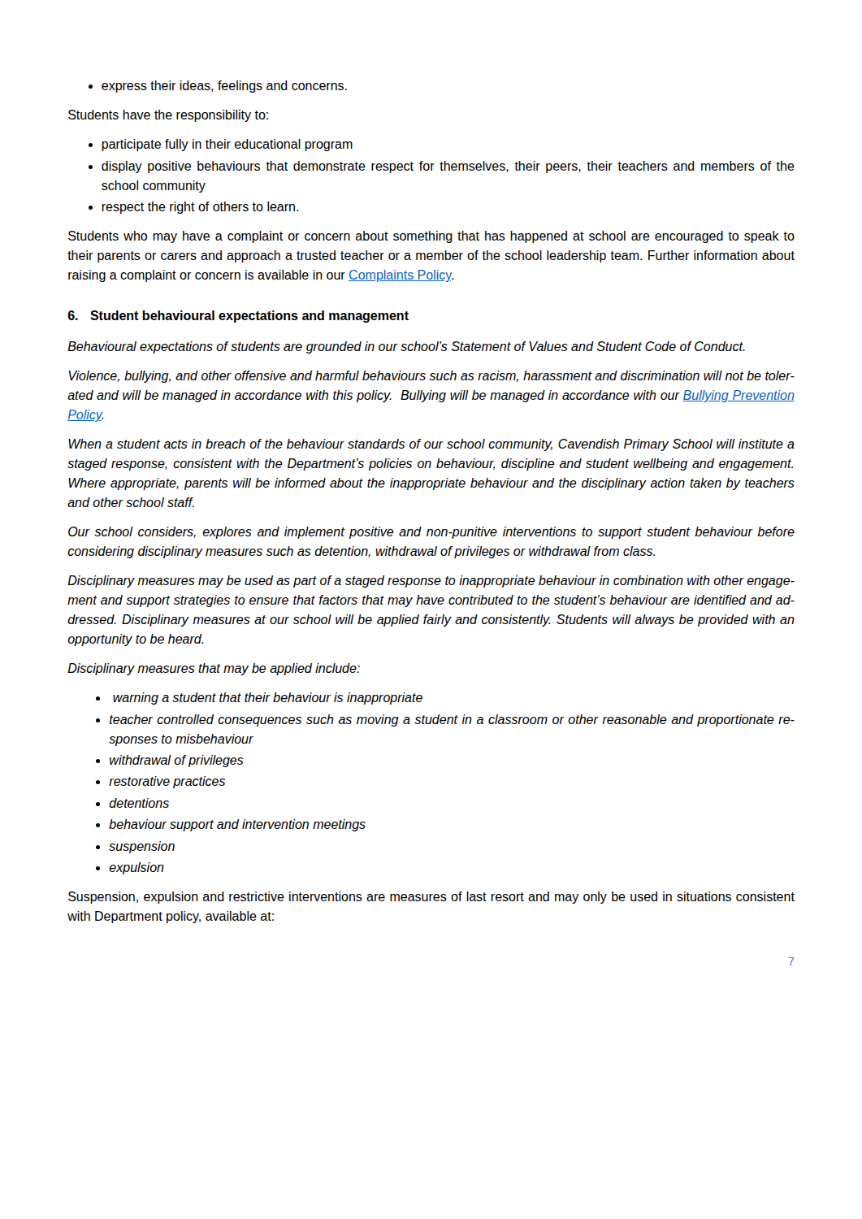express their ideas, feelings and concerns.
Students have the responsibility to:
participate fully in their educational program
display positive behaviours that demonstrate respect for themselves, their peers, their teachers and members of the school community
respect the right of others to learn.
Students who may have a complaint or concern about something that has happened at school are encouraged to speak to their parents or carers and approach a trusted teacher or a member of the school leadership team. Further information about raising a complaint or concern is available in our Complaints Policy.
6. Student behavioural expectations and management
Behavioural expectations of students are grounded in our school’s Statement of Values and Student Code of Conduct.
Violence, bullying, and other offensive and harmful behaviours such as racism, harassment and discrimination will not be tolerated and will be managed in accordance with this policy. Bullying will be managed in accordance with our Bullying Prevention Policy.
When a student acts in breach of the behaviour standards of our school community, Cavendish Primary School will institute a staged response, consistent with the Department’s policies on behaviour, discipline and student wellbeing and engagement. Where appropriate, parents will be informed about the inappropriate behaviour and the disciplinary action taken by teachers and other school staff.
Our school considers, explores and implement positive and non-punitive interventions to support student behaviour before considering disciplinary measures such as detention, withdrawal of privileges or withdrawal from class.
Disciplinary measures may be used as part of a staged response to inappropriate behaviour in combination with other engagement and support strategies to ensure that factors that may have contributed to the student’s behaviour are identified and addressed. Disciplinary measures at our school will be applied fairly and consistently. Students will always be provided with an opportunity to be heard.
Disciplinary measures that may be applied include:
warning a student that their behaviour is inappropriate
teacher controlled consequences such as moving a student in a classroom or other reasonable and proportionate responses to misbehaviour
withdrawal of privileges
restorative practices
detentions
behaviour support and intervention meetings
suspension
expulsion
Suspension, expulsion and restrictive interventions are measures of last resort and may only be used in situations consistent with Department policy, available at:
7